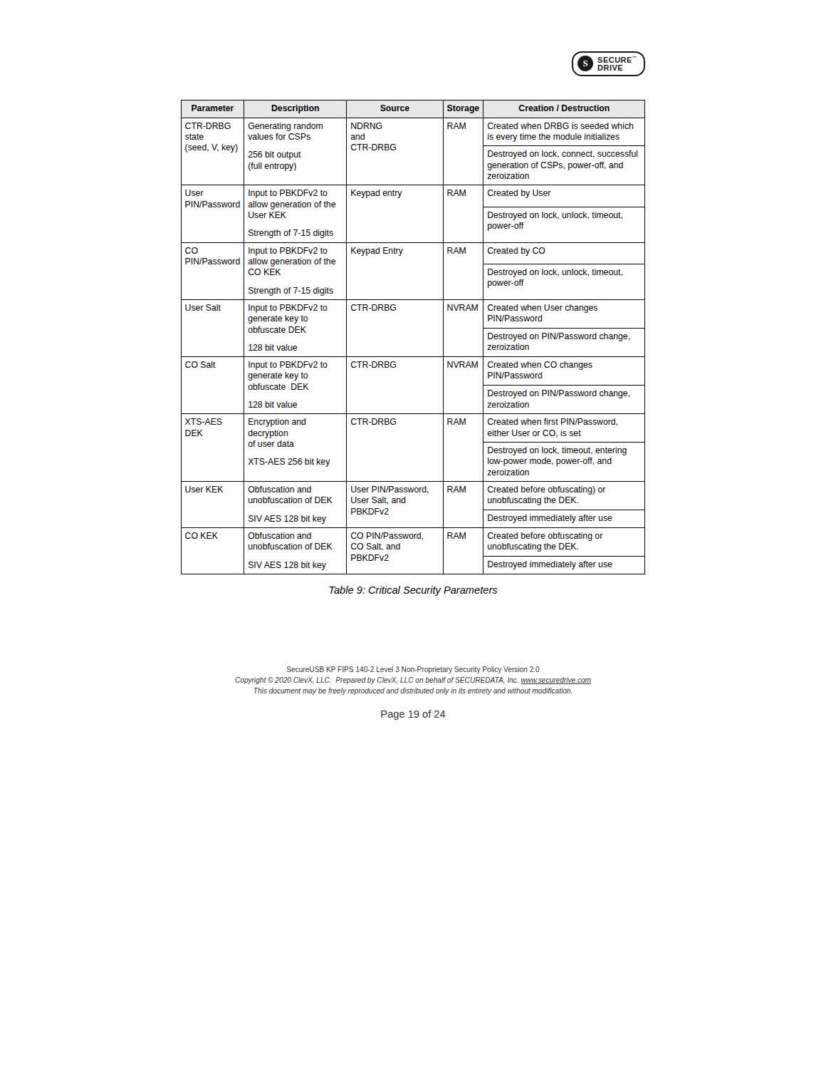S
SECURE™
DRIVE
| Parameter | Description | Source | Storage | Creation / Destruction |
| --- | --- | --- | --- | --- |
| CTR-DRBG state (seed, V, key) | Generating random values for CSPs 256 bit output (full entropy) | NDRNG and CTR-DRBG | RAM | Created when DRBG is seeded which is every time the module initializes |
| Destroyed on lock, connect, successful generation of CSPs, power-off, and zeroization |
| User PIN/Password | Input to PBKDFv2 to allow generation of the User KEK Strength of 7-15 digits | Keypad entry | RAM | Created by User |
| Destroyed on lock, unlock, timeout, power-off |
| CO PIN/Password | Input to PBKDFv2 to allow generation of the CO KEK Strength of 7-15 digits | Keypad Entry | RAM | Created by CO |
| Destroyed on lock, unlock, timeout, power-off |
| User Salt | Input to PBKDFv2 to generate key to obfuscate DEK 128 bit value | CTR-DRBG | NVRAM | Created when User changes PIN/Password |
| Destroyed on PIN/Password change, zeroization |
| CO Salt | Input to PBKDFv2 to generate key to obfuscate DEK 128 bit value | CTR-DRBG | NVRAM | Created when CO changes PIN/Password |
| Destroyed on PIN/Password change, zeroization |
| XTS-AES DEK | Encryption and decryption of user data XTS-AES 256 bit key | CTR-DRBG | RAM | Created when first PIN/Password, either User or CO, is set |
| Destroyed on lock, timeout, entering low-power mode, power-off, and zeroization |
| User KEK | Obfuscation and unobfuscation of DEK SIV AES 128 bit key | User PIN/Password, User Salt, and PBKDFv2 | RAM | Created before obfuscating) or unobfuscating the DEK. |
| Destroyed immediately after use |
| CO KEK | Obfuscation and unobfuscation of DEK SIV AES 128 bit key | CO PIN/Password, CO Salt, and PBKDFv2 | RAM | Created before obfuscating or unobfuscating the DEK. |
| Destroyed immediately after use |
Table 9: Critical Security Parameters
SecureUSB KP FIPS 140-2 Level 3 Non-Proprietary Security Policy Version 2.0
Copyright © 2020 ClevX, LLC. Prepared by ClevX, LLC on behalf of SECUREDATA, Inc. www.securedrive.com
This document may be freely reproduced and distributed only in its entirety and without modification.
Page 19 of 24